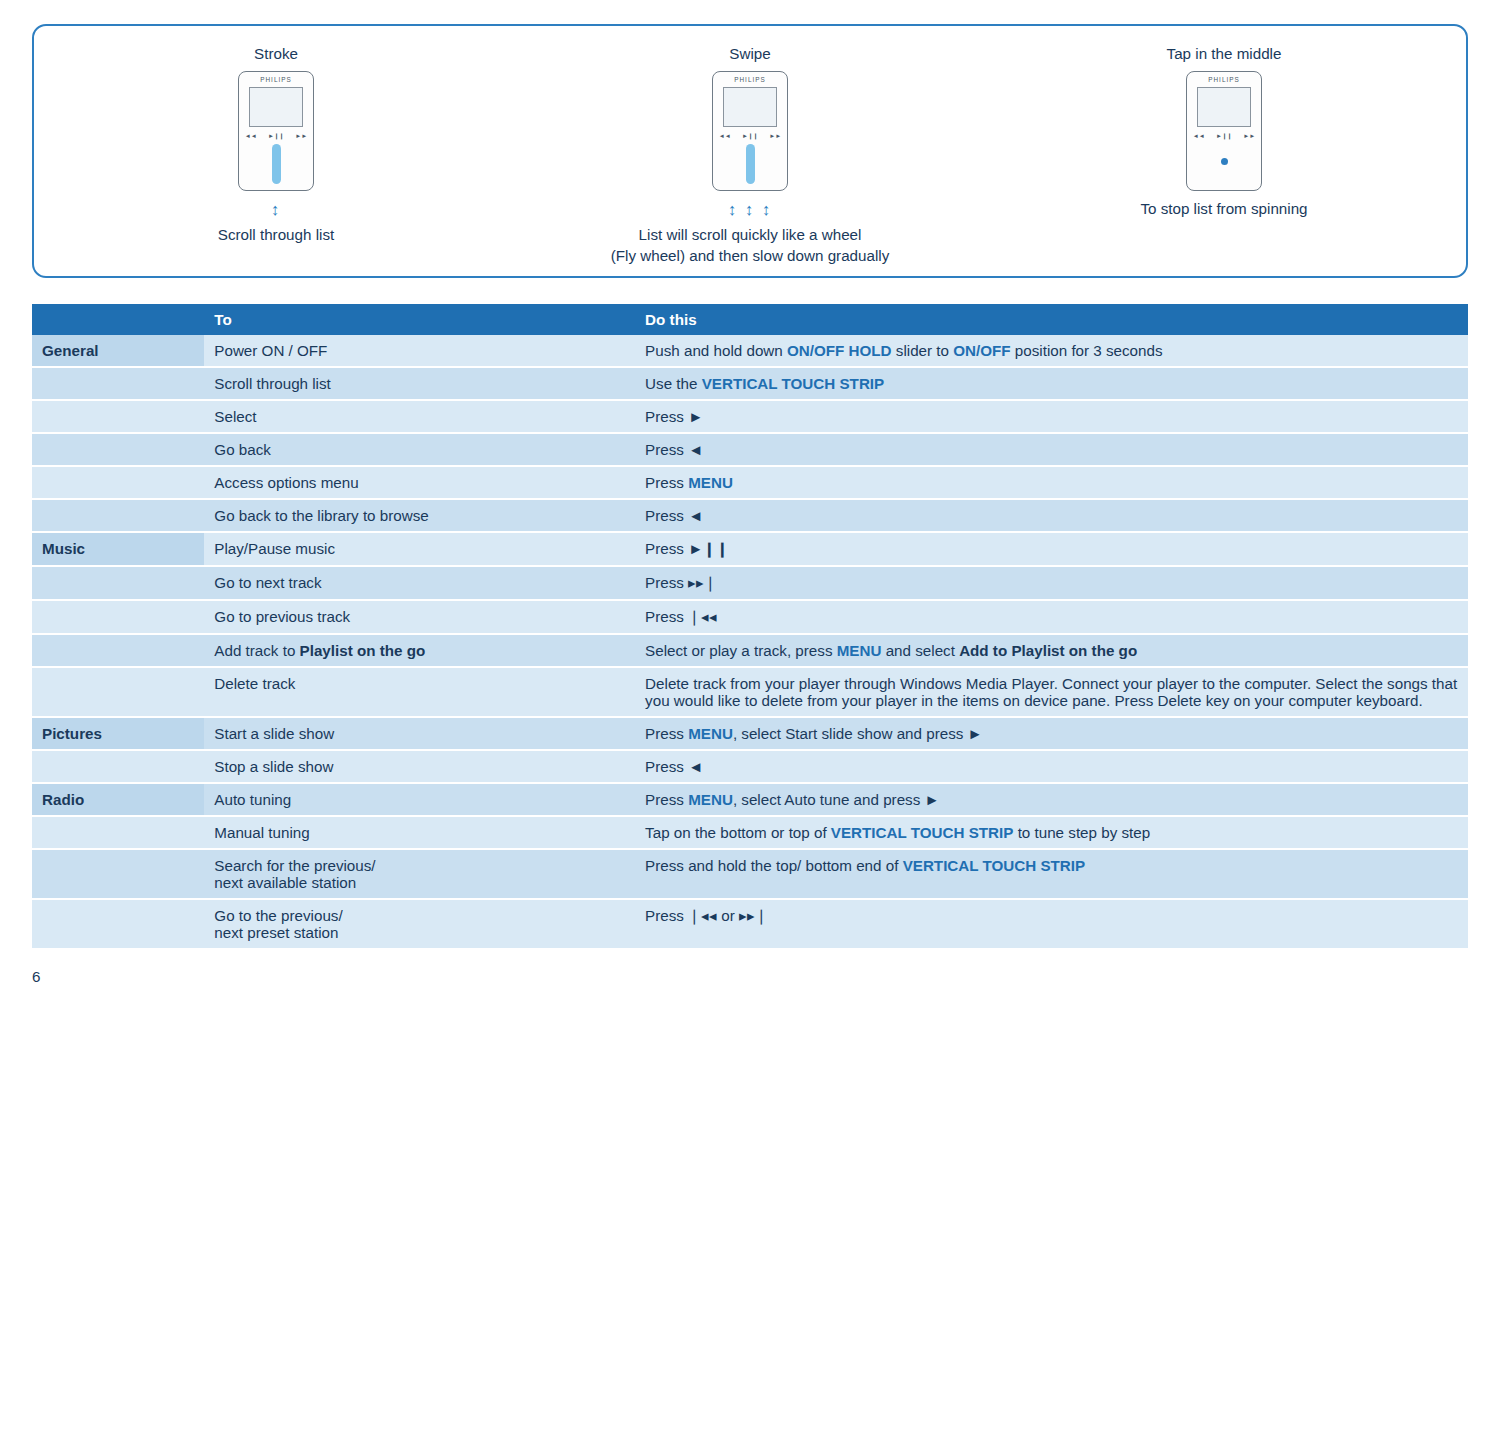Stroke
PHILIPS
◄◄►❙❙►►
↕
Scroll through list
Swipe
PHILIPS
◄◄►❙❙►►
↕ ↕ ↕
List will scroll quickly like a wheel
(Fly wheel) and then slow down gradually
Tap in the middle
PHILIPS
◄◄►❙❙►►
To stop list from spinning
| | To | Do this |
| --- | --- | --- |
| General | Power ON / OFF | Push and hold down ON/OFF HOLD slider to ON/OFF position for 3 seconds |
| | Scroll through list | Use the VERTICAL TOUCH STRIP |
| | Select | Press ► |
| | Go back | Press ◄ |
| | Access options menu | Press MENU |
| | Go back to the library to browse | Press ◄ |
| Music | Play/Pause music | Press ►❙❙ |
| | Go to next track | Press ▸▸❘ |
| | Go to previous track | Press ❘◂◂ |
| | Add track to Playlist on the go | Select or play a track, press MENU and select Add to Playlist on the go |
| | Delete track | Delete track from your player through Windows Media Player. Connect your player to the computer. Select the songs that you would like to delete from your player in the items on device pane. Press Delete key on your computer keyboard. |
| Pictures | Start a slide show | Press MENU , select Start slide show and press ► |
| | Stop a slide show | Press ◄ |
| Radio | Auto tuning | Press MENU , select Auto tune and press ► |
| | Manual tuning | Tap on the bottom or top of VERTICAL TOUCH STRIP to tune step by step |
| | Search for the previous/ next available station | Press and hold the top/ bottom end of VERTICAL TOUCH STRIP |
| | Go to the previous/ next preset station | Press ❘◂◂ or ▸▸❘ |
6